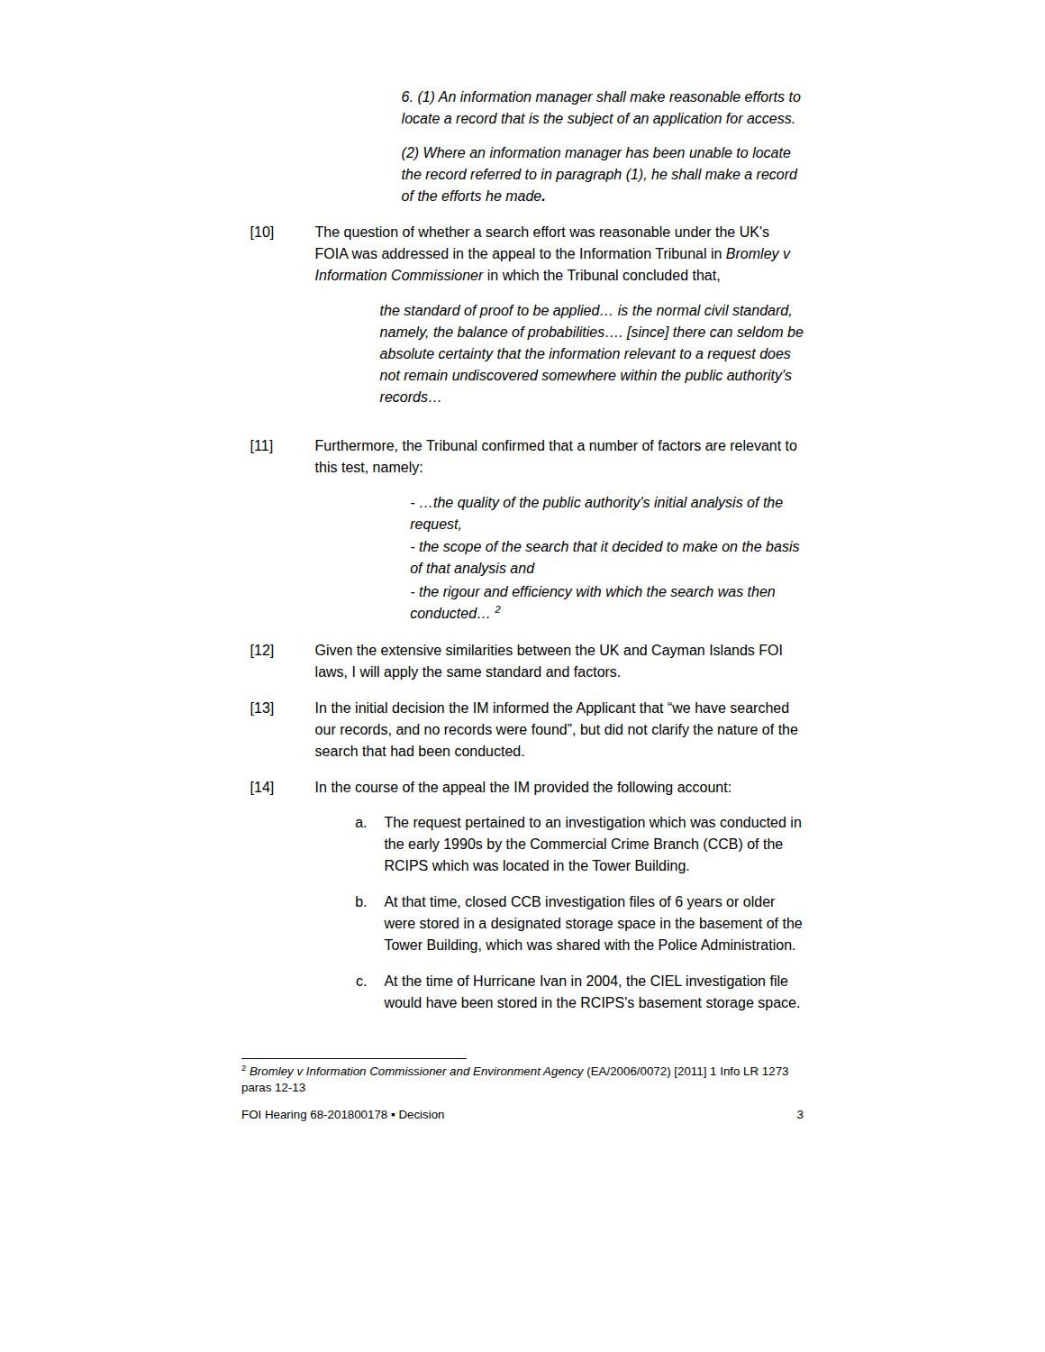6. (1) An information manager shall make reasonable efforts to locate a record that is the subject of an application for access.
(2) Where an information manager has been unable to locate the record referred to in paragraph (1), he shall make a record of the efforts he made.
[10]
The question of whether a search effort was reasonable under the UK's FOIA was addressed in the appeal to the Information Tribunal in Bromley v Information Commissioner in which the Tribunal concluded that,
the standard of proof to be applied… is the normal civil standard, namely, the balance of probabilities…. [since] there can seldom be absolute certainty that the information relevant to a request does not remain undiscovered somewhere within the public authority's records…
[11]
Furthermore, the Tribunal confirmed that a number of factors are relevant to this test, namely:
- …the quality of the public authority's initial analysis of the request,
- the scope of the search that it decided to make on the basis of that analysis and
- the rigour and efficiency with which the search was then conducted… 2
[12]
Given the extensive similarities between the UK and Cayman Islands FOI laws, I will apply the same standard and factors.
[13]
In the initial decision the IM informed the Applicant that “we have searched our records, and no records were found”, but did not clarify the nature of the search that had been conducted.
[14]
In the course of the appeal the IM provided the following account:
The request pertained to an investigation which was conducted in the early 1990s by the Commercial Crime Branch (CCB) of the RCIPS which was located in the Tower Building.
At that time, closed CCB investigation files of 6 years or older were stored in a designated storage space in the basement of the Tower Building, which was shared with the Police Administration.
At the time of Hurricane Ivan in 2004, the CIEL investigation file would have been stored in the RCIPS's basement storage space.
2 Bromley v Information Commissioner and Environment Agency (EA/2006/0072) [2011] 1 Info LR 1273 paras 12-13
FOI Hearing 68-201800178 ▪ Decision
3